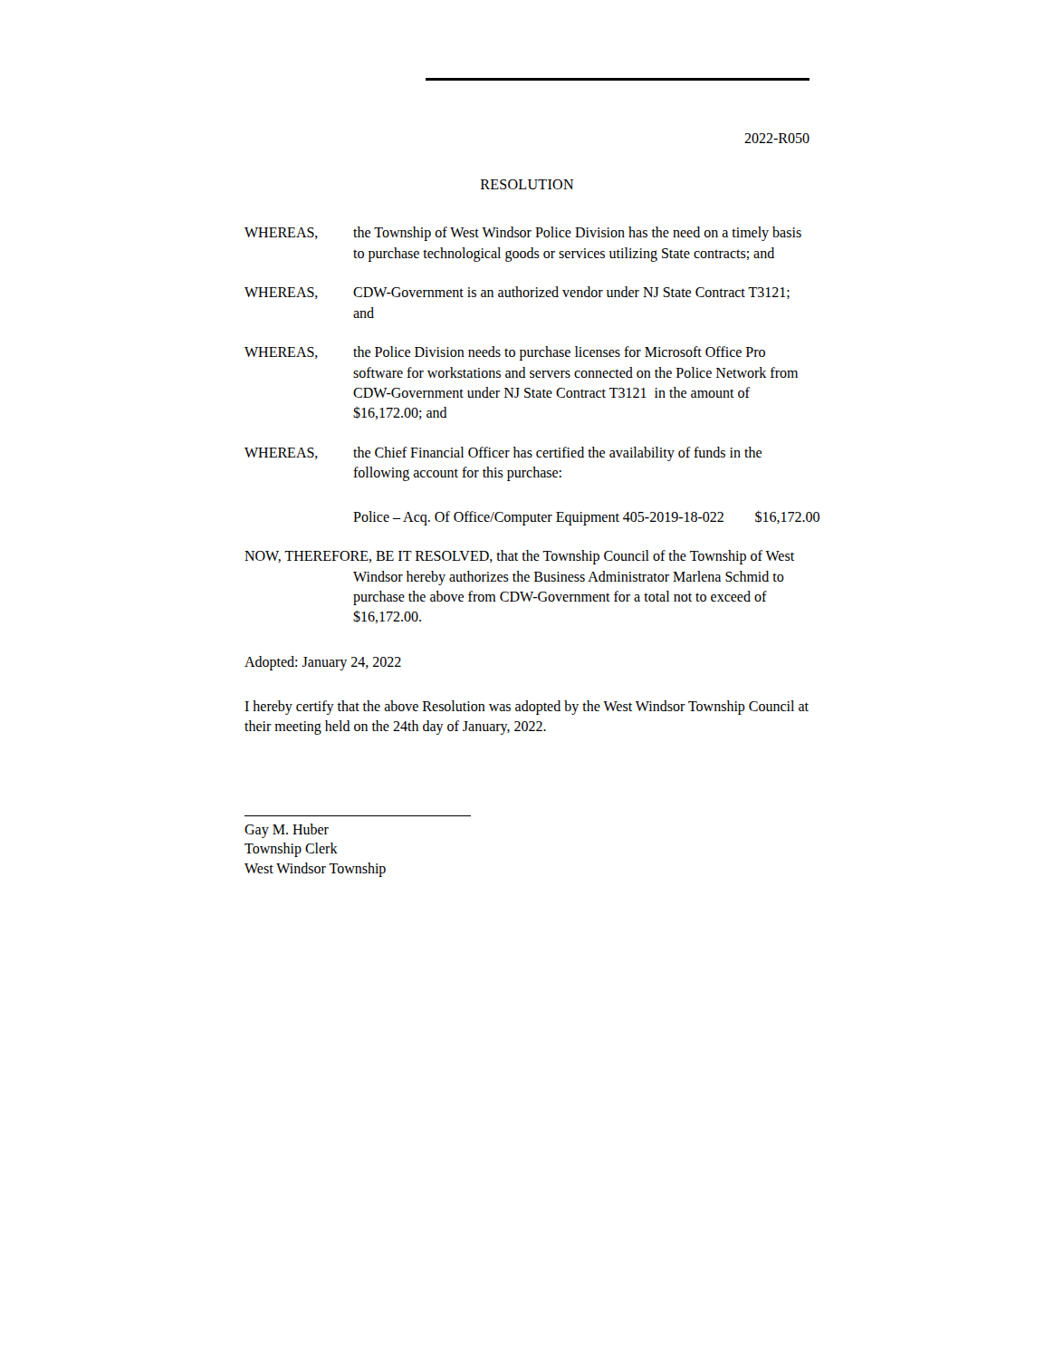2022-R050
RESOLUTION
| WHEREAS, | the Township of West Windsor Police Division has the need on a timely basis to purchase technological goods or services utilizing State contracts; and |
| WHEREAS, | CDW-Government is an authorized vendor under NJ State Contract T3121; and |
| WHEREAS, | the Police Division needs to purchase licenses for Microsoft Office Pro software for workstations and servers connected on the Police Network from CDW-Government under NJ State Contract T3121 in the amount of $16,172.00; and |
| WHEREAS, | the Chief Financial Officer has certified the availability of funds in the following account for this purchase: |
Police – Acq. Of Office/Computer Equipment 405-2019-18-022$16,172.00
NOW, THEREFORE, BE IT RESOLVED, that the Township Council of the Township of West Windsor hereby authorizes the Business Administrator Marlena Schmid to purchase the above from CDW-Government for a total not to exceed of $16,172.00.
Adopted: January 24, 2022
I hereby certify that the above Resolution was adopted by the West Windsor Township Council at their meeting held on the 24th day of January, 2022.
Gay M. Huber
Township Clerk
West Windsor Township